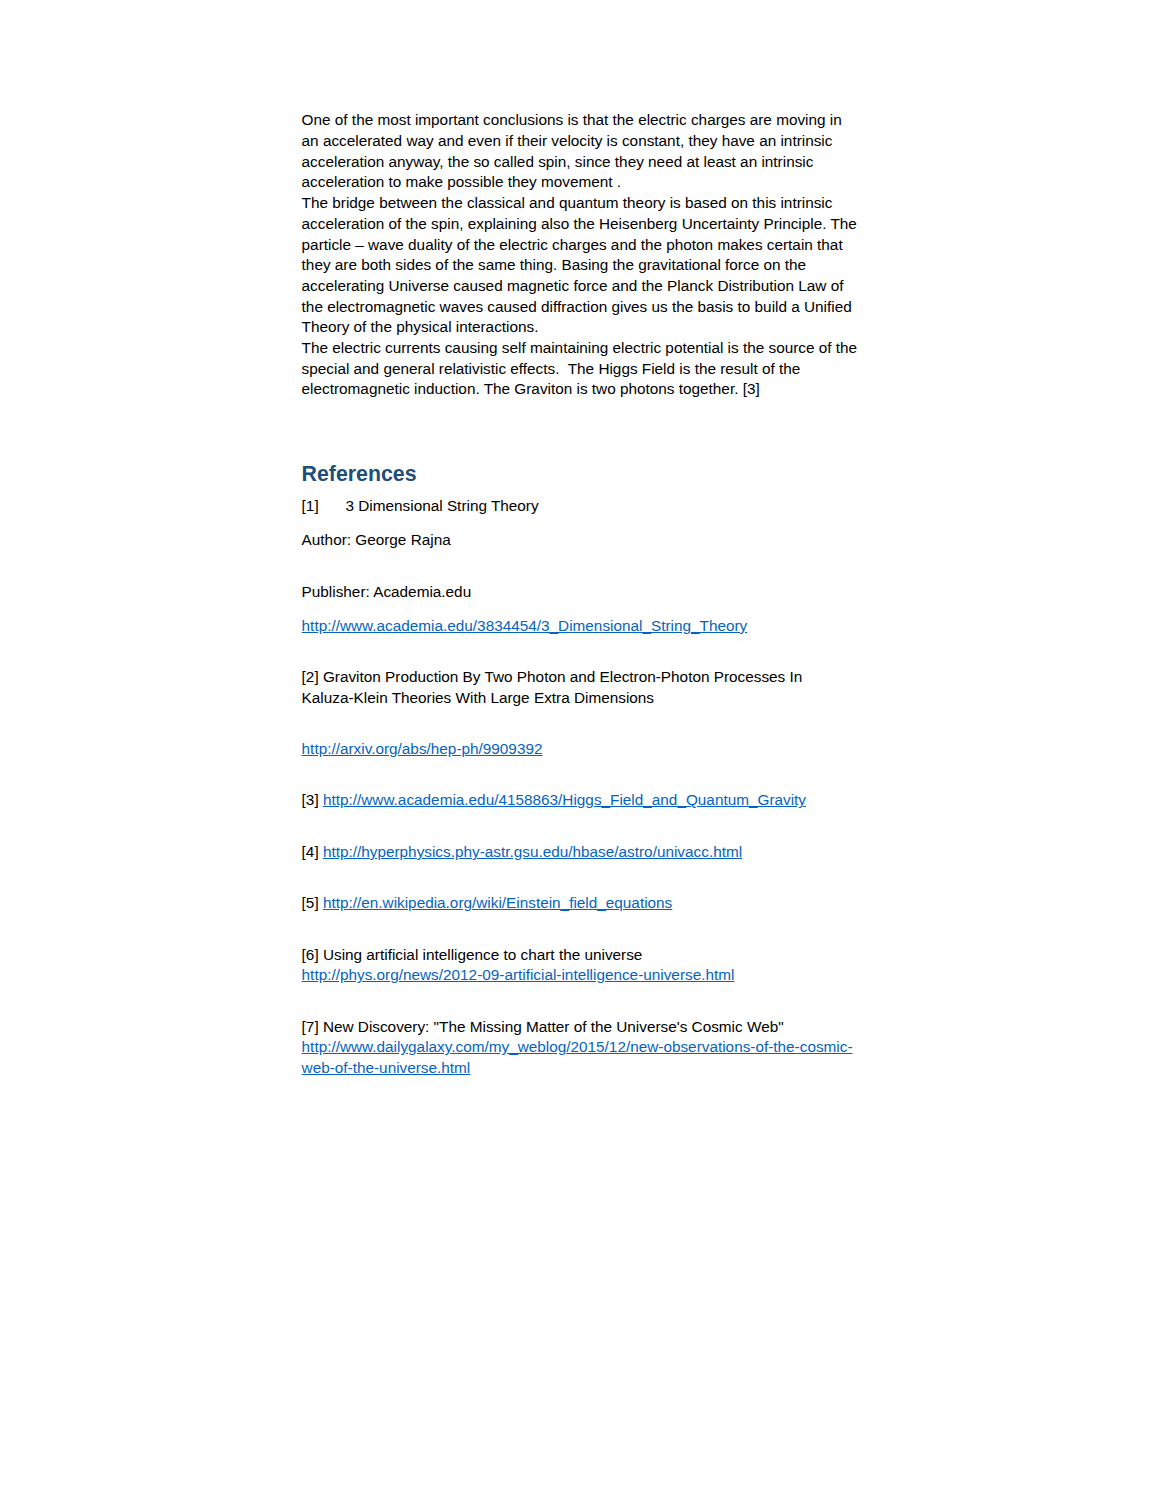One of the most important conclusions is that the electric charges are moving in an accelerated way and even if their velocity is constant, they have an intrinsic acceleration anyway, the so called spin, since they need at least an intrinsic acceleration to make possible they movement .
The bridge between the classical and quantum theory is based on this intrinsic acceleration of the spin, explaining also the Heisenberg Uncertainty Principle. The particle – wave duality of the electric charges and the photon makes certain that they are both sides of the same thing. Basing the gravitational force on the accelerating Universe caused magnetic force and the Planck Distribution Law of the electromagnetic waves caused diffraction gives us the basis to build a Unified Theory of the physical interactions.
The electric currents causing self maintaining electric potential is the source of the special and general relativistic effects. The Higgs Field is the result of the electromagnetic induction. The Graviton is two photons together. [3]
References
[1] 3 Dimensional String Theory
Author: George Rajna
Publisher: Academia.edu
http://www.academia.edu/3834454/3_Dimensional_String_Theory
[2] Graviton Production By Two Photon and Electron-Photon Processes In Kaluza-Klein Theories With Large Extra Dimensions
http://arxiv.org/abs/hep-ph/9909392
[3] http://www.academia.edu/4158863/Higgs_Field_and_Quantum_Gravity
[4] http://hyperphysics.phy-astr.gsu.edu/hbase/astro/univacc.html
[5] http://en.wikipedia.org/wiki/Einstein_field_equations
[6] Using artificial intelligence to chart the universe
http://phys.org/news/2012-09-artificial-intelligence-universe.html
[7] New Discovery: "The Missing Matter of the Universe's Cosmic Web"
http://www.dailygalaxy.com/my_weblog/2015/12/new-observations-of-the-cosmic-web-of-the-universe.html